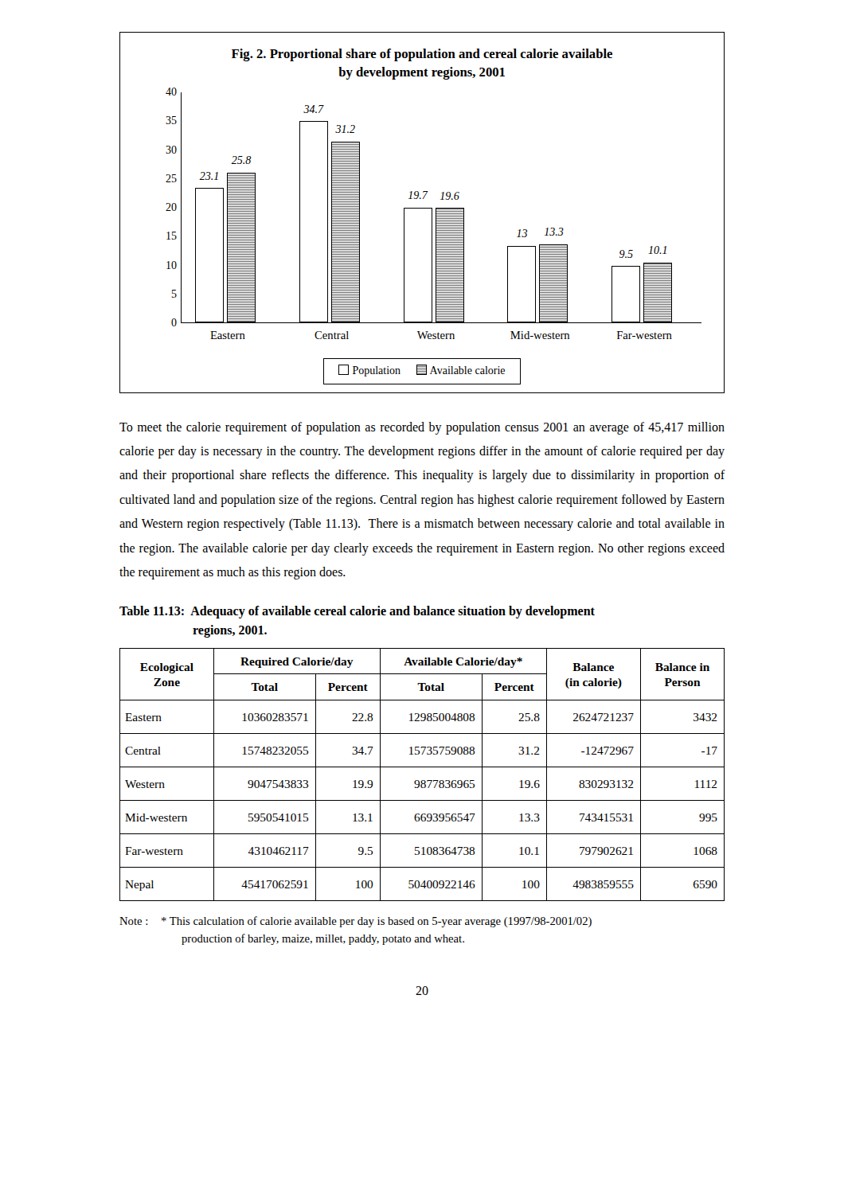Fig. 2. Proportional share of population and cereal calorie available
by development regions, 2001
40
35
30
25
20
15
10
5
0
23.1
25.8
34.7
31.2
19.7
19.6
13
13.3
9.5
10.1
Eastern
Central
Western
Mid-western
Far-western
Population Available calorie
To meet the calorie requirement of population as recorded by population census 2001 an average of 45,417 million calorie per day is necessary in the country. The development regions differ in the amount of calorie required per day and their proportional share reflects the difference. This inequality is largely due to dissimilarity in proportion of cultivated land and population size of the regions. Central region has highest calorie requirement followed by Eastern and Western region respectively (Table 11.13). There is a mismatch between necessary calorie and total available in the region. The available calorie per day clearly exceeds the requirement in Eastern region. No other regions exceed the requirement as much as this region does.
Table 11.13: Adequacy of available cereal calorie and balance situation by development regions, 2001.
| Ecological Zone | Required Calorie/day | Available Calorie/day* | Balance (in calorie) | Balance in Person |
| --- | --- | --- | --- | --- |
| Total | Percent | Total | Percent |
| Eastern | 10360283571 | 22.8 | 12985004808 | 25.8 | 2624721237 | 3432 |
| Central | 15748232055 | 34.7 | 15735759088 | 31.2 | -12472967 | -17 |
| Western | 9047543833 | 19.9 | 9877836965 | 19.6 | 830293132 | 1112 |
| Mid-western | 5950541015 | 13.1 | 6693956547 | 13.3 | 743415531 | 995 |
| Far-western | 4310462117 | 9.5 | 5108364738 | 10.1 | 797902621 | 1068 |
| Nepal | 45417062591 | 100 | 50400922146 | 100 | 4983859555 | 6590 |
Note :* This calculation of calorie available per day is based on 5-year average (1997/98-2001/02) production of barley, maize, millet, paddy, potato and wheat.
20